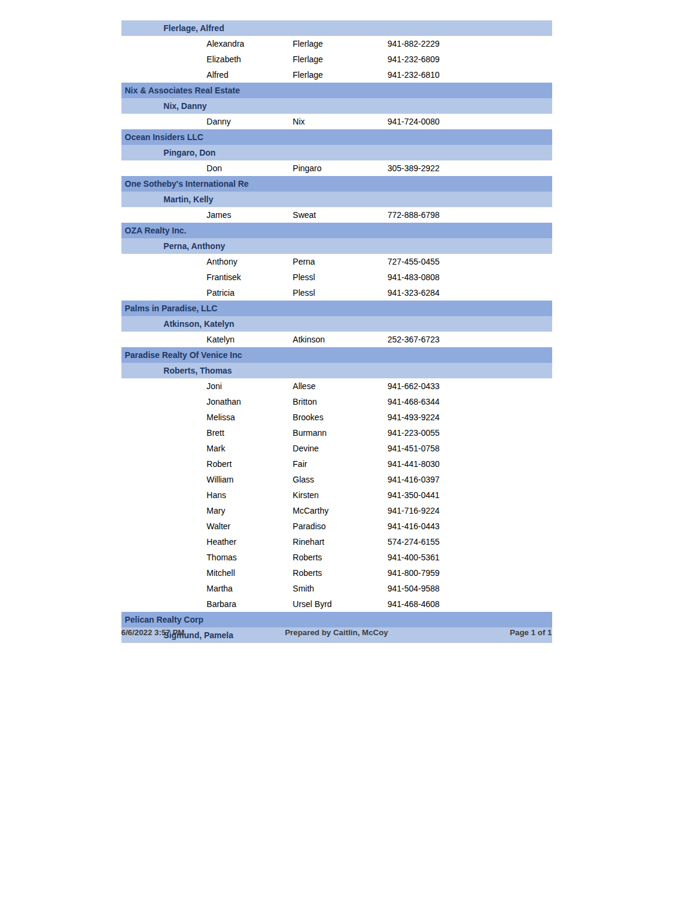| | Flerlage, Alfred |
| | | Alexandra | Flerlage | 941-882-2229 | |
| | | Elizabeth | Flerlage | 941-232-6809 | |
| | | Alfred | Flerlage | 941-232-6810 | |
| Nix & Associates Real Estate |
| | Nix, Danny |
| | | Danny | Nix | 941-724-0080 | |
| Ocean Insiders LLC |
| | Pingaro, Don |
| | | Don | Pingaro | 305-389-2922 | |
| One Sotheby's International Re |
| | Martin, Kelly |
| | | James | Sweat | 772-888-6798 | |
| OZA Realty Inc. |
| | Perna, Anthony |
| | | Anthony | Perna | 727-455-0455 | |
| | | Frantisek | Plessl | 941-483-0808 | |
| | | Patricia | Plessl | 941-323-6284 | |
| Palms in Paradise, LLC |
| | Atkinson, Katelyn |
| | | Katelyn | Atkinson | 252-367-6723 | |
| Paradise Realty Of Venice Inc |
| | Roberts, Thomas |
| | | Joni | Allese | 941-662-0433 | |
| | | Jonathan | Britton | 941-468-6344 | |
| | | Melissa | Brookes | 941-493-9224 | |
| | | Brett | Burmann | 941-223-0055 | |
| | | Mark | Devine | 941-451-0758 | |
| | | Robert | Fair | 941-441-8030 | |
| | | William | Glass | 941-416-0397 | |
| | | Hans | Kirsten | 941-350-0441 | |
| | | Mary | McCarthy | 941-716-9224 | |
| | | Walter | Paradiso | 941-416-0443 | |
| | | Heather | Rinehart | 574-274-6155 | |
| | | Thomas | Roberts | 941-400-5361 | |
| | | Mitchell | Roberts | 941-800-7959 | |
| | | Martha | Smith | 941-504-9588 | |
| | | Barbara | Ursel Byrd | 941-468-4608 | |
| Pelican Realty Corp |
| | Sigmund, Pamela |
6/6/2022 3:57 PM
Prepared by Caitlin, McCoy
Page 1 of 1